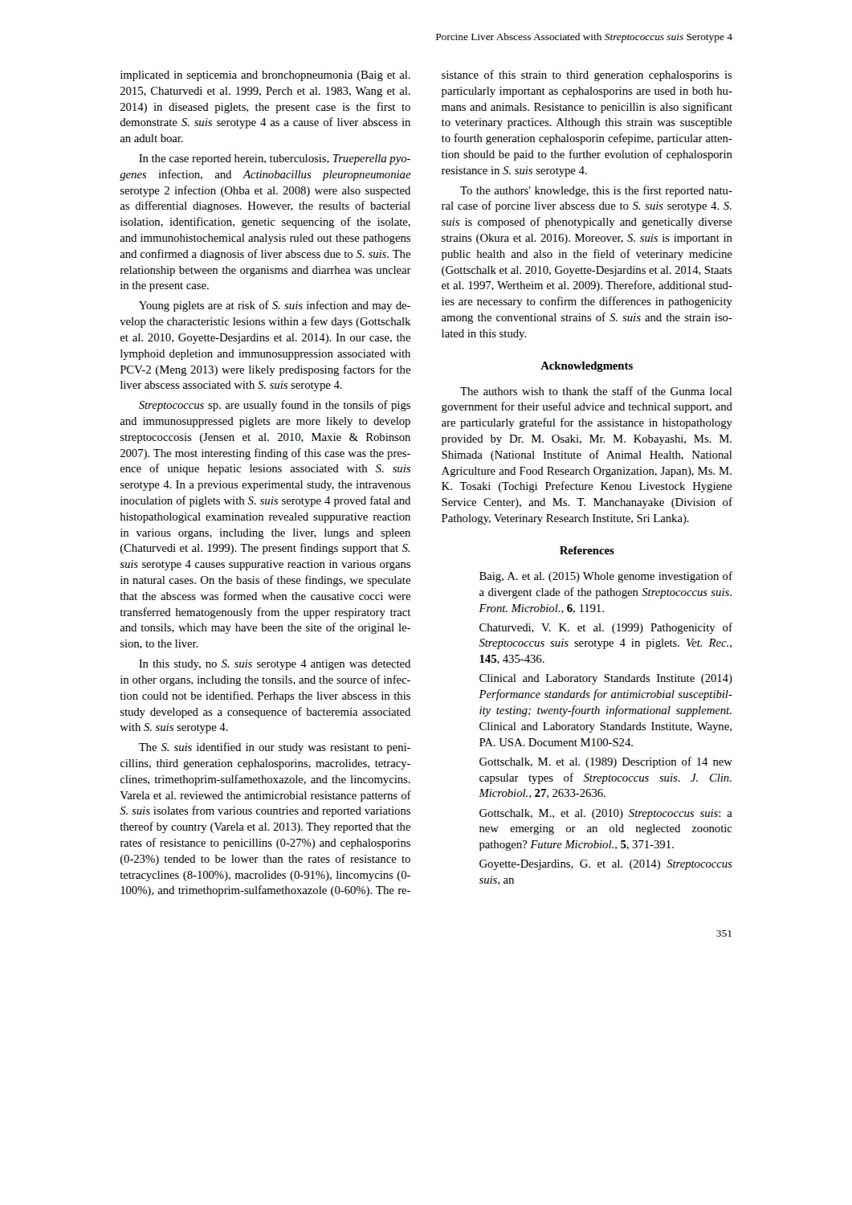Porcine Liver Abscess Associated with Streptococcus suis Serotype 4
implicated in septicemia and bronchopneumonia (Baig et al. 2015, Chaturvedi et al. 1999, Perch et al. 1983, Wang et al. 2014) in diseased piglets, the present case is the first to demonstrate S. suis serotype 4 as a cause of liver abscess in an adult boar.
In the case reported herein, tuberculosis, Trueperella pyogenes infection, and Actinobacillus pleuropneumoniae serotype 2 infection (Ohba et al. 2008) were also suspected as differential diagnoses. However, the results of bacterial isolation, identification, genetic sequencing of the isolate, and immunohistochemical analysis ruled out these pathogens and confirmed a diagnosis of liver abscess due to S. suis. The relationship between the organisms and diarrhea was unclear in the present case.
Young piglets are at risk of S. suis infection and may develop the characteristic lesions within a few days (Gottschalk et al. 2010, Goyette-Desjardins et al. 2014). In our case, the lymphoid depletion and immunosuppression associated with PCV-2 (Meng 2013) were likely predisposing factors for the liver abscess associated with S. suis serotype 4.
Streptococcus sp. are usually found in the tonsils of pigs and immunosuppressed piglets are more likely to develop streptococcosis (Jensen et al. 2010, Maxie & Robinson 2007). The most interesting finding of this case was the presence of unique hepatic lesions associated with S. suis serotype 4. In a previous experimental study, the intravenous inoculation of piglets with S. suis serotype 4 proved fatal and histopathological examination revealed suppurative reaction in various organs, including the liver, lungs and spleen (Chaturvedi et al. 1999). The present findings support that S. suis serotype 4 causes suppurative reaction in various organs in natural cases. On the basis of these findings, we speculate that the abscess was formed when the causative cocci were transferred hematogenously from the upper respiratory tract and tonsils, which may have been the site of the original lesion, to the liver.
In this study, no S. suis serotype 4 antigen was detected in other organs, including the tonsils, and the source of infection could not be identified. Perhaps the liver abscess in this study developed as a consequence of bacteremia associated with S. suis serotype 4.
The S. suis identified in our study was resistant to penicillins, third generation cephalosporins, macrolides, tetracyclines, trimethoprim-sulfamethoxazole, and the lincomycins. Varela et al. reviewed the antimicrobial resistance patterns of S. suis isolates from various countries and reported variations thereof by country (Varela et al. 2013). They reported that the rates of resistance to penicillins (0-27%) and cephalosporins (0-23%) tended to be lower than the rates of resistance to tetracyclines (8-100%), macrolides (0-91%), lincomycins (0-100%), and trimethoprim-sulfamethoxazole (0-60%). The resistance of this strain to third generation cephalosporins is particularly important as cephalosporins are used in both humans and animals. Resistance to penicillin is also significant to veterinary practices. Although this strain was susceptible to fourth generation cephalosporin cefepime, particular attention should be paid to the further evolution of cephalosporin resistance in S. suis serotype 4.
To the authors' knowledge, this is the first reported natural case of porcine liver abscess due to S. suis serotype 4. S. suis is composed of phenotypically and genetically diverse strains (Okura et al. 2016). Moreover, S. suis is important in public health and also in the field of veterinary medicine (Gottschalk et al. 2010, Goyette-Desjardins et al. 2014, Staats et al. 1997, Wertheim et al. 2009). Therefore, additional studies are necessary to confirm the differences in pathogenicity among the conventional strains of S. suis and the strain isolated in this study.
Acknowledgments
The authors wish to thank the staff of the Gunma local government for their useful advice and technical support, and are particularly grateful for the assistance in histopathology provided by Dr. M. Osaki, Mr. M. Kobayashi, Ms. M. Shimada (National Institute of Animal Health, National Agriculture and Food Research Organization, Japan), Ms. M. K. Tosaki (Tochigi Prefecture Kenou Livestock Hygiene Service Center), and Ms. T. Manchanayake (Division of Pathology, Veterinary Research Institute, Sri Lanka).
References
Baig, A. et al. (2015) Whole genome investigation of a divergent clade of the pathogen Streptococcus suis. Front. Microbiol., 6, 1191.
Chaturvedi, V. K. et al. (1999) Pathogenicity of Streptococcus suis serotype 4 in piglets. Vet. Rec., 145, 435-436.
Clinical and Laboratory Standards Institute (2014) Performance standards for antimicrobial susceptibility testing; twenty-fourth informational supplement. Clinical and Laboratory Standards Institute, Wayne, PA. USA. Document M100-S24.
Gottschalk, M. et al. (1989) Description of 14 new capsular types of Streptococcus suis. J. Clin. Microbiol., 27, 2633-2636.
Gottschalk, M., et al. (2010) Streptococcus suis: a new emerging or an old neglected zoonotic pathogen? Future Microbiol., 5, 371-391.
Goyette-Desjardins, G. et al. (2014) Streptococcus suis, an
351